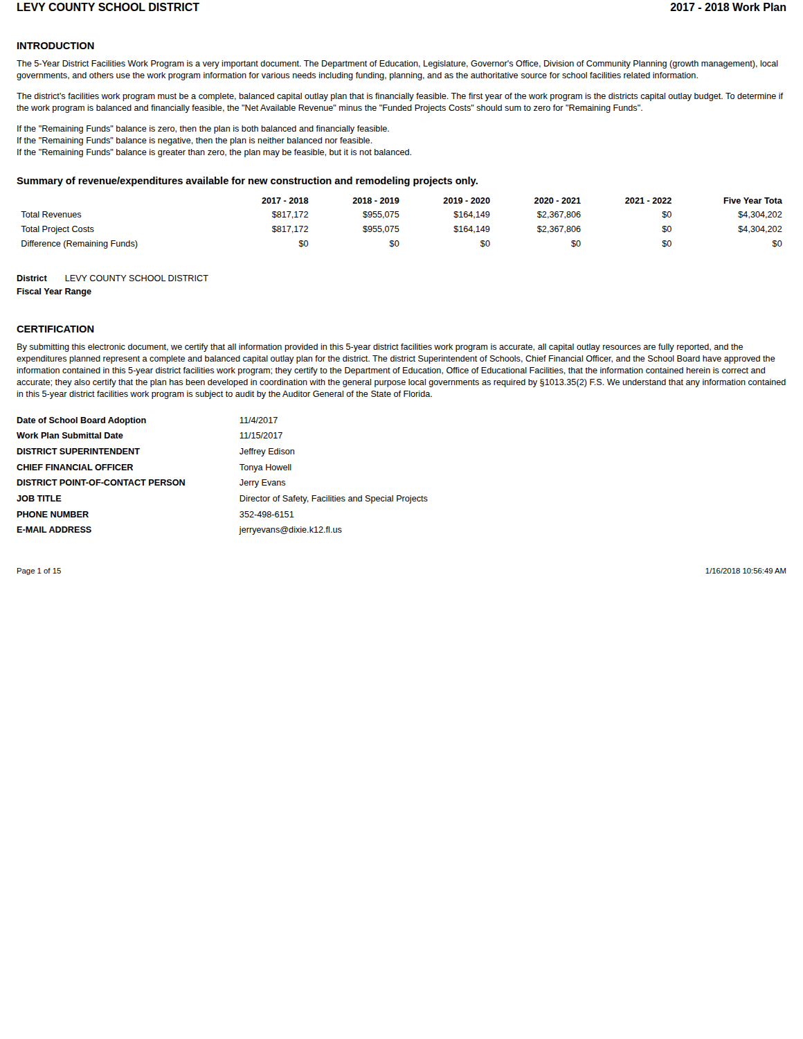LEVY COUNTY SCHOOL DISTRICT 2017 - 2018 Work Plan
INTRODUCTION
The 5-Year District Facilities Work Program is a very important document. The Department of Education, Legislature, Governor's Office, Division of Community Planning (growth management), local governments, and others use the work program information for various needs including funding, planning, and as the authoritative source for school facilities related information.
The district's facilities work program must be a complete, balanced capital outlay plan that is financially feasible. The first year of the work program is the districts capital outlay budget. To determine if the work program is balanced and financially feasible, the "Net Available Revenue" minus the "Funded Projects Costs" should sum to zero for "Remaining Funds".
If the "Remaining Funds" balance is zero, then the plan is both balanced and financially feasible.
If the "Remaining Funds" balance is negative, then the plan is neither balanced nor feasible.
If the "Remaining Funds" balance is greater than zero, the plan may be feasible, but it is not balanced.
Summary of revenue/expenditures available for new construction and remodeling projects only.
| | 2017 - 2018 | 2018 - 2019 | 2019 - 2020 | 2020 - 2021 | 2021 - 2022 | Five Year Tota |
| --- | --- | --- | --- | --- | --- | --- |
| Total Revenues | $817,172 | $955,075 | $164,149 | $2,367,806 | $0 | $4,304,202 |
| Total Project Costs | $817,172 | $955,075 | $164,149 | $2,367,806 | $0 | $4,304,202 |
| Difference (Remaining Funds) | $0 | $0 | $0 | $0 | $0 | $0 |
District LEVY COUNTY SCHOOL DISTRICT
Fiscal Year Range
CERTIFICATION
By submitting this electronic document, we certify that all information provided in this 5-year district facilities work program is accurate, all capital outlay resources are fully reported, and the expenditures planned represent a complete and balanced capital outlay plan for the district. The district Superintendent of Schools, Chief Financial Officer, and the School Board have approved the information contained in this 5-year district facilities work program; they certify to the Department of Education, Office of Educational Facilities, that the information contained herein is correct and accurate; they also certify that the plan has been developed in coordination with the general purpose local governments as required by §1013.35(2) F.S. We understand that any information contained in this 5-year district facilities work program is subject to audit by the Auditor General of the State of Florida.
| Date of School Board Adoption | 11/4/2017 |
| Work Plan Submittal Date | 11/15/2017 |
| DISTRICT SUPERINTENDENT | Jeffrey Edison |
| CHIEF FINANCIAL OFFICER | Tonya Howell |
| DISTRICT POINT-OF-CONTACT PERSON | Jerry Evans |
| JOB TITLE | Director of Safety, Facilities and Special Projects |
| PHONE NUMBER | 352-498-6151 |
| E-MAIL ADDRESS | jerryevans@dixie.k12.fl.us |
Page 1 of 15 1/16/2018 10:56:49 AM